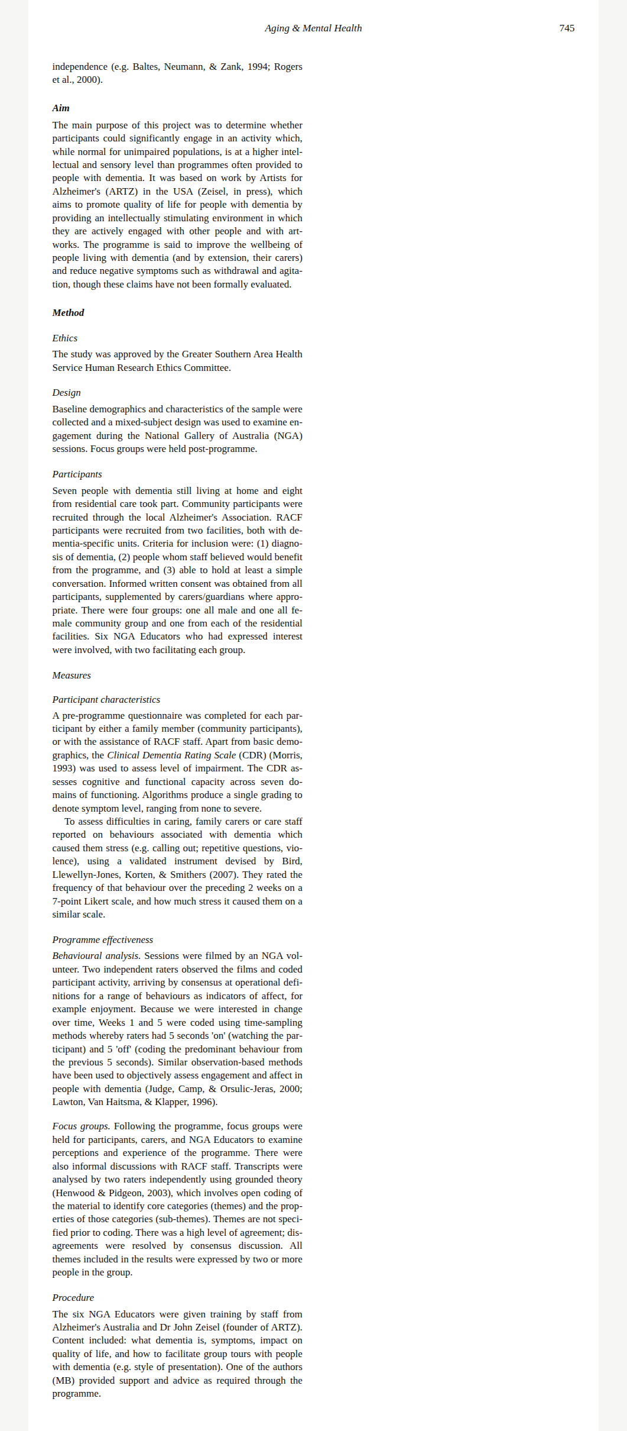Aging & Mental Health 745
independence (e.g. Baltes, Neumann, & Zank, 1994; Rogers et al., 2000).
Aim
The main purpose of this project was to determine whether participants could significantly engage in an activity which, while normal for unimpaired populations, is at a higher intellectual and sensory level than programmes often provided to people with dementia. It was based on work by Artists for Alzheimer's (ARTZ) in the USA (Zeisel, in press), which aims to promote quality of life for people with dementia by providing an intellectually stimulating environment in which they are actively engaged with other people and with artworks. The programme is said to improve the wellbeing of people living with dementia (and by extension, their carers) and reduce negative symptoms such as withdrawal and agitation, though these claims have not been formally evaluated.
Method
Ethics
The study was approved by the Greater Southern Area Health Service Human Research Ethics Committee.
Design
Baseline demographics and characteristics of the sample were collected and a mixed-subject design was used to examine engagement during the National Gallery of Australia (NGA) sessions. Focus groups were held post-programme.
Participants
Seven people with dementia still living at home and eight from residential care took part. Community participants were recruited through the local Alzheimer's Association. RACF participants were recruited from two facilities, both with dementia-specific units. Criteria for inclusion were: (1) diagnosis of dementia, (2) people whom staff believed would benefit from the programme, and (3) able to hold at least a simple conversation. Informed written consent was obtained from all participants, supplemented by carers/guardians where appropriate. There were four groups: one all male and one all female community group and one from each of the residential facilities. Six NGA Educators who had expressed interest were involved, with two facilitating each group.
Measures
Participant characteristics
A pre-programme questionnaire was completed for each participant by either a family member (community participants), or with the assistance of RACF staff. Apart from basic demographics, the Clinical Dementia Rating Scale (CDR) (Morris, 1993) was used to assess level of impairment. The CDR assesses cognitive and functional capacity across seven domains of functioning. Algorithms produce a single grading to denote symptom level, ranging from none to severe.
To assess difficulties in caring, family carers or care staff reported on behaviours associated with dementia which caused them stress (e.g. calling out; repetitive questions, violence), using a validated instrument devised by Bird, Llewellyn-Jones, Korten, & Smithers (2007). They rated the frequency of that behaviour over the preceding 2 weeks on a 7-point Likert scale, and how much stress it caused them on a similar scale.
Programme effectiveness
Behavioural analysis. Sessions were filmed by an NGA volunteer. Two independent raters observed the films and coded participant activity, arriving by consensus at operational definitions for a range of behaviours as indicators of affect, for example enjoyment. Because we were interested in change over time, Weeks 1 and 5 were coded using time-sampling methods whereby raters had 5 seconds 'on' (watching the participant) and 5 'off' (coding the predominant behaviour from the previous 5 seconds). Similar observation-based methods have been used to objectively assess engagement and affect in people with dementia (Judge, Camp, & Orsulic-Jeras, 2000; Lawton, Van Haitsma, & Klapper, 1996).
Focus groups. Following the programme, focus groups were held for participants, carers, and NGA Educators to examine perceptions and experience of the programme. There were also informal discussions with RACF staff. Transcripts were analysed by two raters independently using grounded theory (Henwood & Pidgeon, 2003), which involves open coding of the material to identify core categories (themes) and the properties of those categories (sub-themes). Themes are not specified prior to coding. There was a high level of agreement; disagreements were resolved by consensus discussion. All themes included in the results were expressed by two or more people in the group.
Procedure
The six NGA Educators were given training by staff from Alzheimer's Australia and Dr John Zeisel (founder of ARTZ). Content included: what dementia is, symptoms, impact on quality of life, and how to facilitate group tours with people with dementia (e.g. style of presentation). One of the authors (MB) provided support and advice as required through the programme.